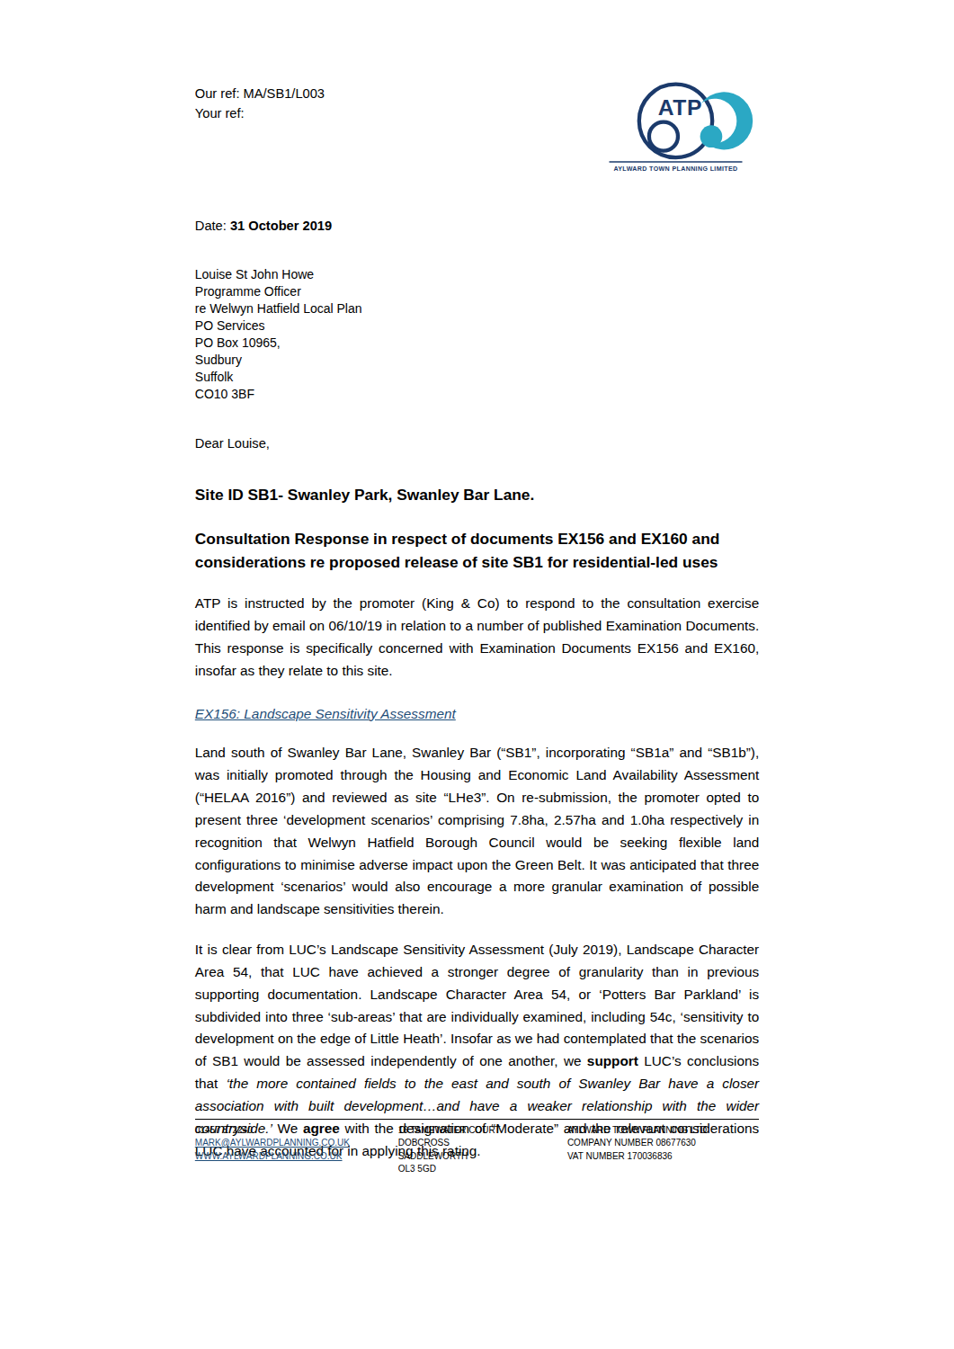Our ref: MA/SB1/L003
Your ref:
ATP AYLWARD TOWN PLANNING LIMITED
Date: 31 October 2019
Louise St John Howe
Programme Officer
re Welwyn Hatfield Local Plan
PO Services
PO Box 10965,
Sudbury
Suffolk
CO10 3BF
Dear Louise,
Site ID SB1- Swanley Park, Swanley Bar Lane.
Consultation Response in respect of documents EX156 and EX160 and considerations re proposed release of site SB1 for residential-led uses
ATP is instructed by the promoter (King & Co) to respond to the consultation exercise identified by email on 06/10/19 in relation to a number of published Examination Documents. This response is specifically concerned with Examination Documents EX156 and EX160, insofar as they relate to this site.
EX156: Landscape Sensitivity Assessment
Land south of Swanley Bar Lane, Swanley Bar (“SB1”, incorporating “SB1a” and “SB1b”), was initially promoted through the Housing and Economic Land Availability Assessment (“HELAA 2016”) and reviewed as site “LHe3”. On re-submission, the promoter opted to present three ‘development scenarios’ comprising 7.8ha, 2.57ha and 1.0ha respectively in recognition that Welwyn Hatfield Borough Council would be seeking flexible land configurations to minimise adverse impact upon the Green Belt. It was anticipated that three development ‘scenarios’ would also encourage a more granular examination of possible harm and landscape sensitivities therein.
It is clear from LUC’s Landscape Sensitivity Assessment (July 2019), Landscape Character Area 54, that LUC have achieved a stronger degree of granularity than in previous supporting documentation. Landscape Character Area 54, or ‘Potters Bar Parkland’ is subdivided into three ‘sub-areas’ that are individually examined, including 54c, ‘sensitivity to development on the edge of Little Heath’. Insofar as we had contemplated that the scenarios of SB1 would be assessed independently of one another, we support LUC’s conclusions that ‘the more contained fields to the east and south of Swanley Bar have a closer association with built development…and have a weaker relationship with the wider countryside.’ We agree with the designation of “Moderate” and the relevant considerations LUC have accounted for in applying this rating.
01457 872240
MARK@AYLWARDPLANNING.CO.UK
WWW.AYLWARDPLANNING.CO.UK
16 TAMEWATER COURT
DOBCROSS
SADDLEWORTH
OL3 5GD
AYLWARD TOWN PLANNING LTD
COMPANY NUMBER 08677630
VAT NUMBER 170036836